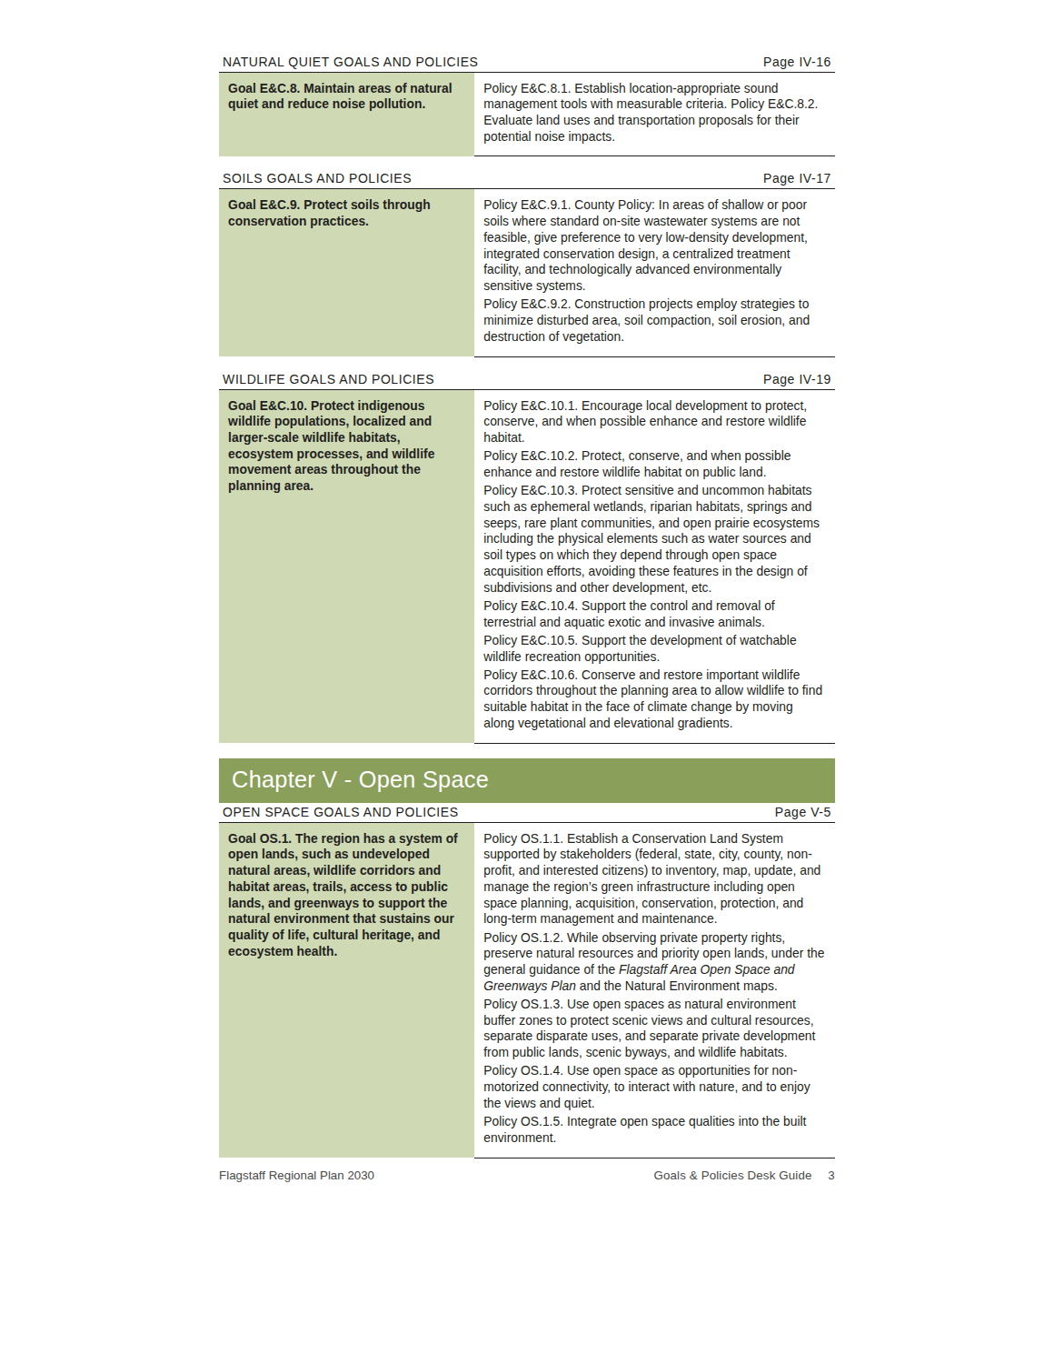Natural Quiet Goals and Policies Page IV-16
| Goal E&C.8. Maintain areas of natural quiet and reduce noise pollution. | Policy E&C.8.1. Establish location-appropriate sound management tools with measurable criteria. Policy E&C.8.2. Evaluate land uses and transportation proposals for their potential noise impacts. |
Soils Goals and Policies Page IV-17
| Goal E&C.9. Protect soils through conservation practices. | Policy E&C.9.1. County Policy: In areas of shallow or poor soils where standard on-site wastewater systems are not feasible, give preference to very low-density development, integrated conservation design, a centralized treatment facility, and technologically advanced environmentally sensitive systems. Policy E&C.9.2. Construction projects employ strategies to minimize disturbed area, soil compaction, soil erosion, and destruction of vegetation. |
Wildlife Goals and Policies Page IV-19
| Goal E&C.10. Protect indigenous wildlife populations, localized and larger-scale wildlife habitats, ecosystem processes, and wildlife movement areas throughout the planning area. | Policy E&C.10.1. Encourage local development to protect, conserve, and when possible enhance and restore wildlife habitat. Policy E&C.10.2. Protect, conserve, and when possible enhance and restore wildlife habitat on public land. Policy E&C.10.3. Protect sensitive and uncommon habitats such as ephemeral wetlands, riparian habitats, springs and seeps, rare plant communities, and open prairie ecosystems including the physical elements such as water sources and soil types on which they depend through open space acquisition efforts, avoiding these features in the design of subdivisions and other development, etc. Policy E&C.10.4. Support the control and removal of terrestrial and aquatic exotic and invasive animals. Policy E&C.10.5. Support the development of watchable wildlife recreation opportunities. Policy E&C.10.6. Conserve and restore important wildlife corridors throughout the planning area to allow wildlife to find suitable habitat in the face of climate change by moving along vegetational and elevational gradients. |
Chapter V - Open Space
Open Space Goals and Policies Page V-5
| Goal OS.1. The region has a system of open lands, such as undeveloped natural areas, wildlife corridors and habitat areas, trails, access to public lands, and greenways to support the natural environment that sustains our quality of life, cultural heritage, and ecosystem health. | Policy OS.1.1. Establish a Conservation Land System supported by stakeholders (federal, state, city, county, non-profit, and interested citizens) to inventory, map, update, and manage the region’s green infrastructure including open space planning, acquisition, conservation, protection, and long-term management and maintenance. Policy OS.1.2. While observing private property rights, preserve natural resources and priority open lands, under the general guidance of the Flagstaff Area Open Space and Greenways Plan and the Natural Environment maps. Policy OS.1.3. Use open spaces as natural environment buffer zones to protect scenic views and cultural resources, separate disparate uses, and separate private development from public lands, scenic byways, and wildlife habitats. Policy OS.1.4. Use open space as opportunities for non-motorized connectivity, to interact with nature, and to enjoy the views and quiet. Policy OS.1.5. Integrate open space qualities into the built environment. |
Flagstaff Regional Plan 2030 Goals & Policies Desk Guide 3